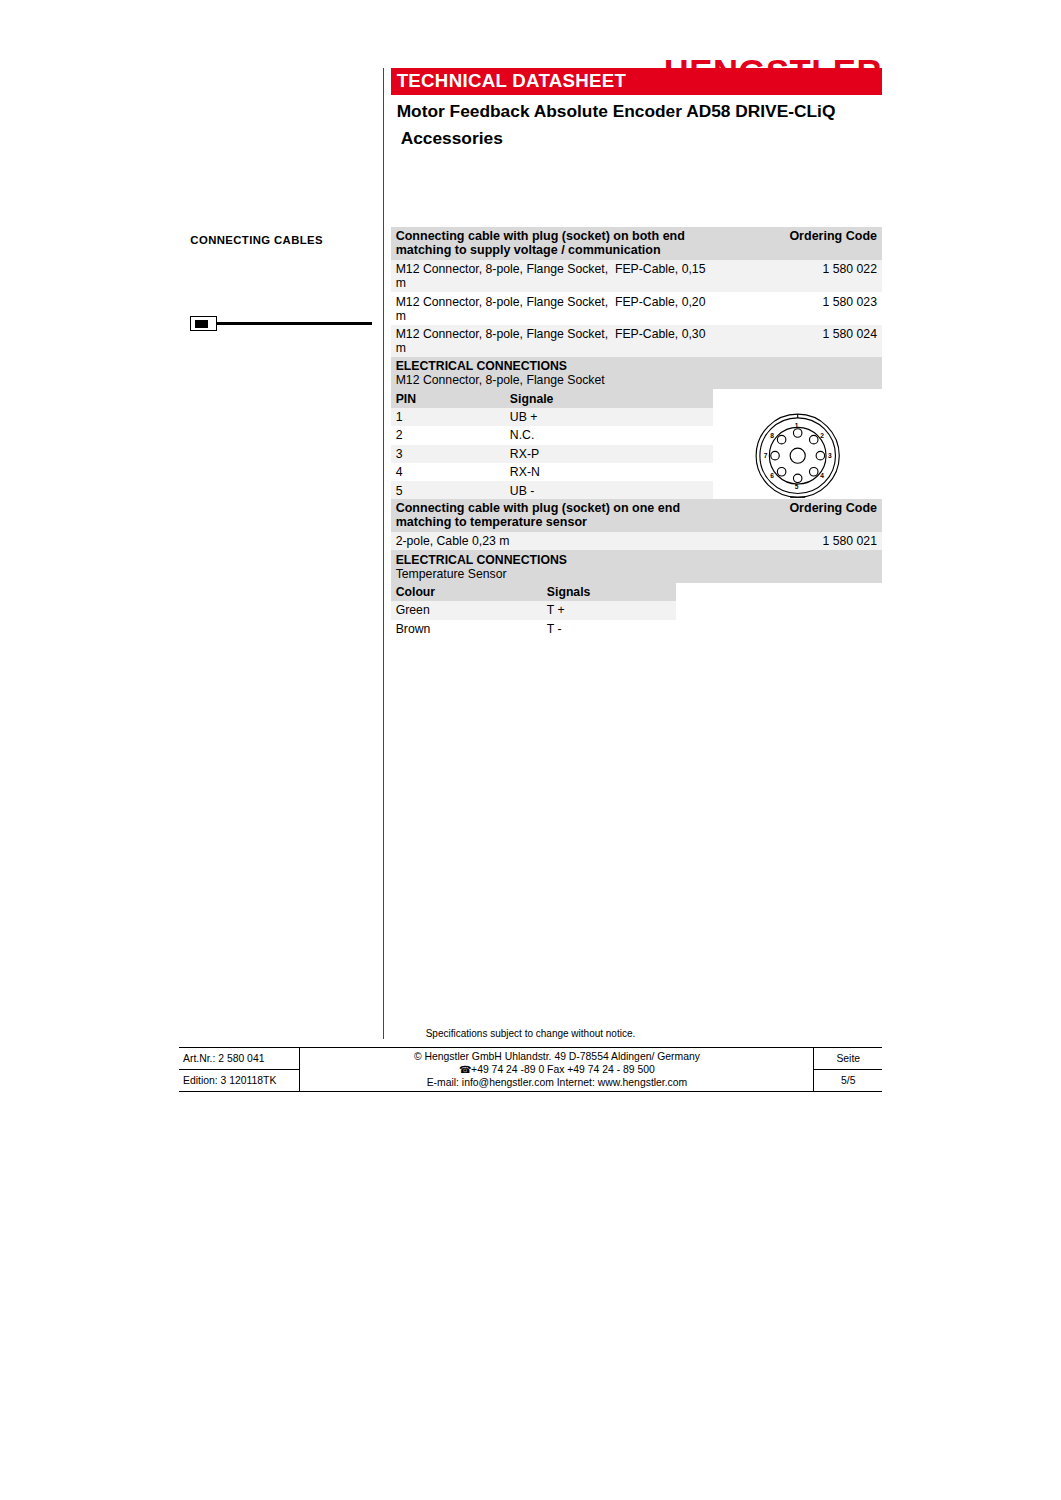HENGSTLER
TECHNICAL DATASHEET
Motor Feedback Absolute Encoder AD58 DRIVE-CLiQ
Accessories
CONNECTING CABLES
| Connecting cable with plug (socket) on both end matching to supply voltage / communication | Ordering Code |
| M12 Connector, 8-pole, Flange Socket, FEP-Cable, 0,15 m | 1 580 022 |
| M12 Connector, 8-pole, Flange Socket, FEP-Cable, 0,20 m | 1 580 023 |
| M12 Connector, 8-pole, Flange Socket, FEP-Cable, 0,30 m | 1 580 024 |
| ELECTRICAL CONNECTIONS M12 Connector, 8-pole, Flange Socket |
| PIN | Signale | 1 2 3 4 5 6 7 8 |
| 1 | UB + |
| 2 | N.C. |
| 3 | RX-P |
| 4 | RX-N |
| 5 | UB - |
| 6 | TX-N |
| 7 | TX-P |
| 8 | N.C. |
| Connecting cable with plug (socket) on one end matching to temperature sensor | Ordering Code |
| 2-pole, Cable 0,23 m | 1 580 021 |
| ELECTRICAL CONNECTIONS Temperature Sensor |
| Colour | Signals |
| Green | T + |
| Brown | T - |
Specifications subject to change without notice.
| Art.Nr.: 2 580 041 | © Hengstler GmbH Uhlandstr. 49 D-78554 Aldingen/ Germany ☎+49 74 24 -89 0 Fax +49 74 24 - 89 500 E-mail: info@hengstler.com Internet: www.hengstler.com | Seite |
| Edition: 3 120118TK | 5/5 |